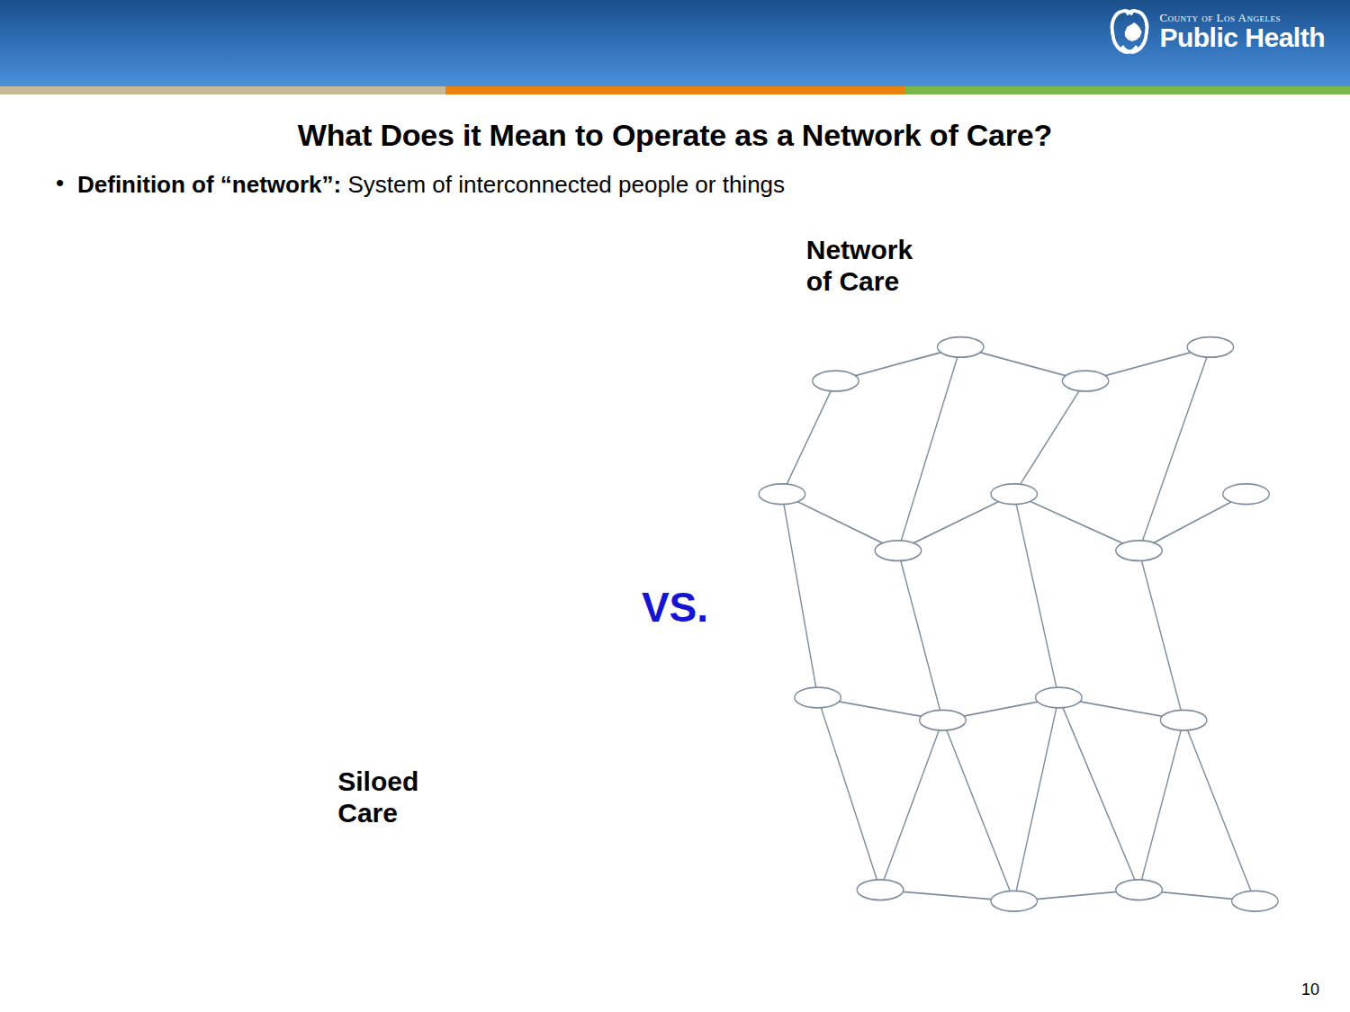County of Los Angeles Public Health
What Does it Mean to Operate as a Network of Care?
Definition of “network”: System of interconnected people or things
VS.
Network
of Care
Siloed
Care
10